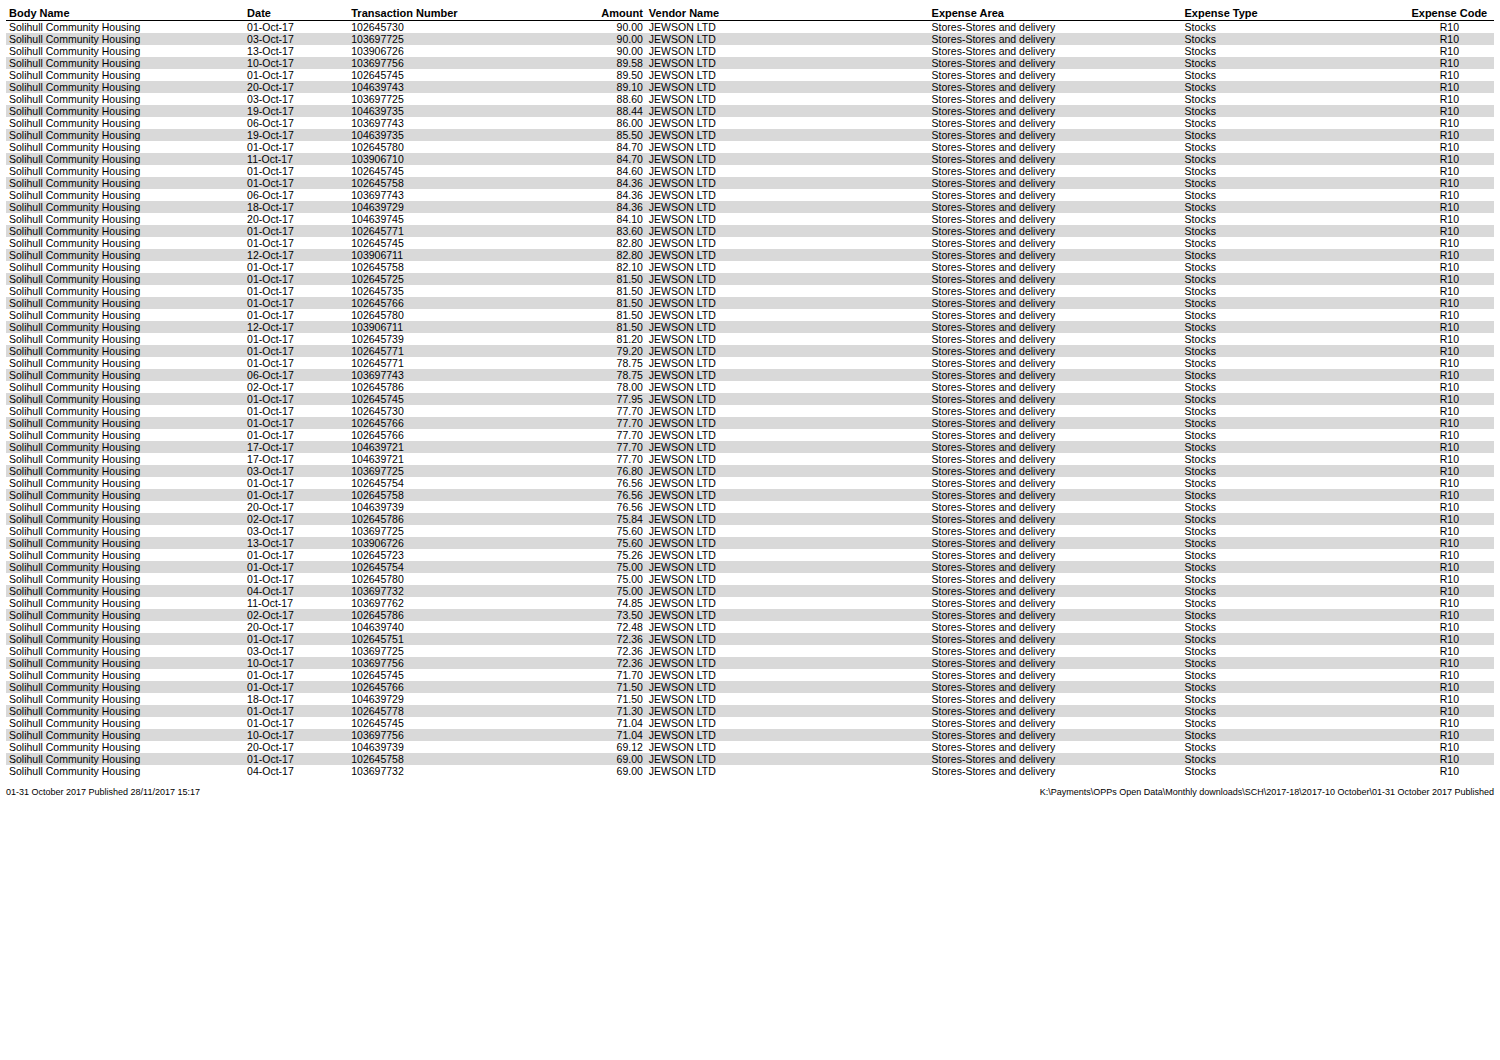| Body Name | Date | Transaction Number | Amount | Vendor Name | Expense Area | Expense Type | Expense Code |
| --- | --- | --- | --- | --- | --- | --- | --- |
| Solihull Community Housing | 01-Oct-17 | 102645730 | 90.00 | JEWSON LTD | Stores-Stores and delivery | Stocks | R10 |
| Solihull Community Housing | 03-Oct-17 | 103697725 | 90.00 | JEWSON LTD | Stores-Stores and delivery | Stocks | R10 |
| Solihull Community Housing | 13-Oct-17 | 103906726 | 90.00 | JEWSON LTD | Stores-Stores and delivery | Stocks | R10 |
| Solihull Community Housing | 10-Oct-17 | 103697756 | 89.58 | JEWSON LTD | Stores-Stores and delivery | Stocks | R10 |
| Solihull Community Housing | 01-Oct-17 | 102645745 | 89.50 | JEWSON LTD | Stores-Stores and delivery | Stocks | R10 |
| Solihull Community Housing | 20-Oct-17 | 104639743 | 89.10 | JEWSON LTD | Stores-Stores and delivery | Stocks | R10 |
| Solihull Community Housing | 03-Oct-17 | 103697725 | 88.60 | JEWSON LTD | Stores-Stores and delivery | Stocks | R10 |
| Solihull Community Housing | 19-Oct-17 | 104639735 | 88.44 | JEWSON LTD | Stores-Stores and delivery | Stocks | R10 |
| Solihull Community Housing | 06-Oct-17 | 103697743 | 86.00 | JEWSON LTD | Stores-Stores and delivery | Stocks | R10 |
| Solihull Community Housing | 19-Oct-17 | 104639735 | 85.50 | JEWSON LTD | Stores-Stores and delivery | Stocks | R10 |
| Solihull Community Housing | 01-Oct-17 | 102645780 | 84.70 | JEWSON LTD | Stores-Stores and delivery | Stocks | R10 |
| Solihull Community Housing | 11-Oct-17 | 103906710 | 84.70 | JEWSON LTD | Stores-Stores and delivery | Stocks | R10 |
| Solihull Community Housing | 01-Oct-17 | 102645745 | 84.60 | JEWSON LTD | Stores-Stores and delivery | Stocks | R10 |
| Solihull Community Housing | 01-Oct-17 | 102645758 | 84.36 | JEWSON LTD | Stores-Stores and delivery | Stocks | R10 |
| Solihull Community Housing | 06-Oct-17 | 103697743 | 84.36 | JEWSON LTD | Stores-Stores and delivery | Stocks | R10 |
| Solihull Community Housing | 18-Oct-17 | 104639729 | 84.36 | JEWSON LTD | Stores-Stores and delivery | Stocks | R10 |
| Solihull Community Housing | 20-Oct-17 | 104639745 | 84.10 | JEWSON LTD | Stores-Stores and delivery | Stocks | R10 |
| Solihull Community Housing | 01-Oct-17 | 102645771 | 83.60 | JEWSON LTD | Stores-Stores and delivery | Stocks | R10 |
| Solihull Community Housing | 01-Oct-17 | 102645745 | 82.80 | JEWSON LTD | Stores-Stores and delivery | Stocks | R10 |
| Solihull Community Housing | 12-Oct-17 | 103906711 | 82.80 | JEWSON LTD | Stores-Stores and delivery | Stocks | R10 |
| Solihull Community Housing | 01-Oct-17 | 102645758 | 82.10 | JEWSON LTD | Stores-Stores and delivery | Stocks | R10 |
| Solihull Community Housing | 01-Oct-17 | 102645725 | 81.50 | JEWSON LTD | Stores-Stores and delivery | Stocks | R10 |
| Solihull Community Housing | 01-Oct-17 | 102645735 | 81.50 | JEWSON LTD | Stores-Stores and delivery | Stocks | R10 |
| Solihull Community Housing | 01-Oct-17 | 102645766 | 81.50 | JEWSON LTD | Stores-Stores and delivery | Stocks | R10 |
| Solihull Community Housing | 01-Oct-17 | 102645780 | 81.50 | JEWSON LTD | Stores-Stores and delivery | Stocks | R10 |
| Solihull Community Housing | 12-Oct-17 | 103906711 | 81.50 | JEWSON LTD | Stores-Stores and delivery | Stocks | R10 |
| Solihull Community Housing | 01-Oct-17 | 102645739 | 81.20 | JEWSON LTD | Stores-Stores and delivery | Stocks | R10 |
| Solihull Community Housing | 01-Oct-17 | 102645771 | 79.20 | JEWSON LTD | Stores-Stores and delivery | Stocks | R10 |
| Solihull Community Housing | 01-Oct-17 | 102645771 | 78.75 | JEWSON LTD | Stores-Stores and delivery | Stocks | R10 |
| Solihull Community Housing | 06-Oct-17 | 103697743 | 78.75 | JEWSON LTD | Stores-Stores and delivery | Stocks | R10 |
| Solihull Community Housing | 02-Oct-17 | 102645786 | 78.00 | JEWSON LTD | Stores-Stores and delivery | Stocks | R10 |
| Solihull Community Housing | 01-Oct-17 | 102645745 | 77.95 | JEWSON LTD | Stores-Stores and delivery | Stocks | R10 |
| Solihull Community Housing | 01-Oct-17 | 102645730 | 77.70 | JEWSON LTD | Stores-Stores and delivery | Stocks | R10 |
| Solihull Community Housing | 01-Oct-17 | 102645766 | 77.70 | JEWSON LTD | Stores-Stores and delivery | Stocks | R10 |
| Solihull Community Housing | 01-Oct-17 | 102645766 | 77.70 | JEWSON LTD | Stores-Stores and delivery | Stocks | R10 |
| Solihull Community Housing | 17-Oct-17 | 104639721 | 77.70 | JEWSON LTD | Stores-Stores and delivery | Stocks | R10 |
| Solihull Community Housing | 17-Oct-17 | 104639721 | 77.70 | JEWSON LTD | Stores-Stores and delivery | Stocks | R10 |
| Solihull Community Housing | 03-Oct-17 | 103697725 | 76.80 | JEWSON LTD | Stores-Stores and delivery | Stocks | R10 |
| Solihull Community Housing | 01-Oct-17 | 102645754 | 76.56 | JEWSON LTD | Stores-Stores and delivery | Stocks | R10 |
| Solihull Community Housing | 01-Oct-17 | 102645758 | 76.56 | JEWSON LTD | Stores-Stores and delivery | Stocks | R10 |
| Solihull Community Housing | 20-Oct-17 | 104639739 | 76.56 | JEWSON LTD | Stores-Stores and delivery | Stocks | R10 |
| Solihull Community Housing | 02-Oct-17 | 102645786 | 75.84 | JEWSON LTD | Stores-Stores and delivery | Stocks | R10 |
| Solihull Community Housing | 03-Oct-17 | 103697725 | 75.60 | JEWSON LTD | Stores-Stores and delivery | Stocks | R10 |
| Solihull Community Housing | 13-Oct-17 | 103906726 | 75.60 | JEWSON LTD | Stores-Stores and delivery | Stocks | R10 |
| Solihull Community Housing | 01-Oct-17 | 102645723 | 75.26 | JEWSON LTD | Stores-Stores and delivery | Stocks | R10 |
| Solihull Community Housing | 01-Oct-17 | 102645754 | 75.00 | JEWSON LTD | Stores-Stores and delivery | Stocks | R10 |
| Solihull Community Housing | 01-Oct-17 | 102645780 | 75.00 | JEWSON LTD | Stores-Stores and delivery | Stocks | R10 |
| Solihull Community Housing | 04-Oct-17 | 103697732 | 75.00 | JEWSON LTD | Stores-Stores and delivery | Stocks | R10 |
| Solihull Community Housing | 11-Oct-17 | 103697762 | 74.85 | JEWSON LTD | Stores-Stores and delivery | Stocks | R10 |
| Solihull Community Housing | 02-Oct-17 | 102645786 | 73.50 | JEWSON LTD | Stores-Stores and delivery | Stocks | R10 |
| Solihull Community Housing | 20-Oct-17 | 104639740 | 72.48 | JEWSON LTD | Stores-Stores and delivery | Stocks | R10 |
| Solihull Community Housing | 01-Oct-17 | 102645751 | 72.36 | JEWSON LTD | Stores-Stores and delivery | Stocks | R10 |
| Solihull Community Housing | 03-Oct-17 | 103697725 | 72.36 | JEWSON LTD | Stores-Stores and delivery | Stocks | R10 |
| Solihull Community Housing | 10-Oct-17 | 103697756 | 72.36 | JEWSON LTD | Stores-Stores and delivery | Stocks | R10 |
| Solihull Community Housing | 01-Oct-17 | 102645745 | 71.70 | JEWSON LTD | Stores-Stores and delivery | Stocks | R10 |
| Solihull Community Housing | 01-Oct-17 | 102645766 | 71.50 | JEWSON LTD | Stores-Stores and delivery | Stocks | R10 |
| Solihull Community Housing | 18-Oct-17 | 104639729 | 71.50 | JEWSON LTD | Stores-Stores and delivery | Stocks | R10 |
| Solihull Community Housing | 01-Oct-17 | 102645778 | 71.30 | JEWSON LTD | Stores-Stores and delivery | Stocks | R10 |
| Solihull Community Housing | 01-Oct-17 | 102645745 | 71.04 | JEWSON LTD | Stores-Stores and delivery | Stocks | R10 |
| Solihull Community Housing | 10-Oct-17 | 103697756 | 71.04 | JEWSON LTD | Stores-Stores and delivery | Stocks | R10 |
| Solihull Community Housing | 20-Oct-17 | 104639739 | 69.12 | JEWSON LTD | Stores-Stores and delivery | Stocks | R10 |
| Solihull Community Housing | 01-Oct-17 | 102645758 | 69.00 | JEWSON LTD | Stores-Stores and delivery | Stocks | R10 |
| Solihull Community Housing | 04-Oct-17 | 103697732 | 69.00 | JEWSON LTD | Stores-Stores and delivery | Stocks | R10 |
01-31 October 2017 Published 28/11/2017 15:17 K:\Payments\OPPs Open Data\Monthly downloads\SCH\2017-18\2017-10 October\01-31 October 2017 Published